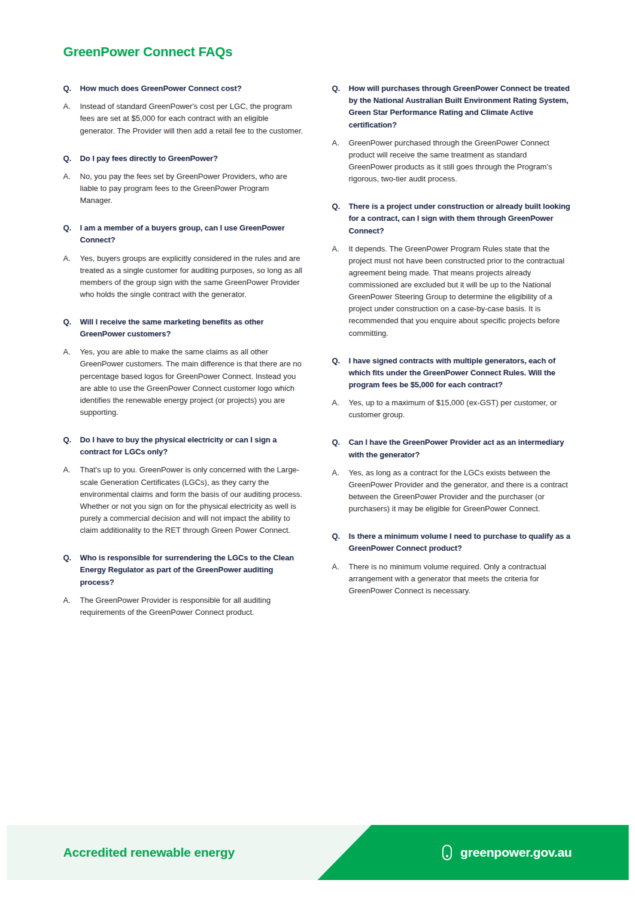GreenPower Connect FAQs
Q. How much does GreenPower Connect cost?
A. Instead of standard GreenPower's cost per LGC, the program fees are set at $5,000 for each contract with an eligible generator. The Provider will then add a retail fee to the customer.
Q. Do I pay fees directly to GreenPower?
A. No, you pay the fees set by GreenPower Providers, who are liable to pay program fees to the GreenPower Program Manager.
Q. I am a member of a buyers group, can I use GreenPower Connect?
A. Yes, buyers groups are explicitly considered in the rules and are treated as a single customer for auditing purposes, so long as all members of the group sign with the same GreenPower Provider who holds the single contract with the generator.
Q. Will I receive the same marketing benefits as other GreenPower customers?
A. Yes, you are able to make the same claims as all other GreenPower customers. The main difference is that there are no percentage based logos for GreenPower Connect. Instead you are able to use the GreenPower Connect customer logo which identifies the renewable energy project (or projects) you are supporting.
Q. Do I have to buy the physical electricity or can I sign a contract for LGCs only?
A. That's up to you. GreenPower is only concerned with the Large-scale Generation Certificates (LGCs), as they carry the environmental claims and form the basis of our auditing process. Whether or not you sign on for the physical electricity as well is purely a commercial decision and will not impact the ability to claim additionality to the RET through Green Power Connect.
Q. Who is responsible for surrendering the LGCs to the Clean Energy Regulator as part of the GreenPower auditing process?
A. The GreenPower Provider is responsible for all auditing requirements of the GreenPower Connect product.
Q. How will purchases through GreenPower Connect be treated by the National Australian Built Environment Rating System, Green Star Performance Rating and Climate Active certification?
A. GreenPower purchased through the GreenPower Connect product will receive the same treatment as standard GreenPower products as it still goes through the Program's rigorous, two-tier audit process.
Q. There is a project under construction or already built looking for a contract, can I sign with them through GreenPower Connect?
A. It depends. The GreenPower Program Rules state that the project must not have been constructed prior to the contractual agreement being made. That means projects already commissioned are excluded but it will be up to the National GreenPower Steering Group to determine the eligibility of a project under construction on a case-by-case basis. It is recommended that you enquire about specific projects before committing.
Q. I have signed contracts with multiple generators, each of which fits under the GreenPower Connect Rules. Will the program fees be $5,000 for each contract?
A. Yes, up to a maximum of $15,000 (ex-GST) per customer, or customer group.
Q. Can I have the GreenPower Provider act as an intermediary with the generator?
A. Yes, as long as a contract for the LGCs exists between the GreenPower Provider and the generator, and there is a contract between the GreenPower Provider and the purchaser (or purchasers) it may be eligible for GreenPower Connect.
Q. Is there a minimum volume I need to purchase to qualify as a GreenPower Connect product?
A. There is no minimum volume required. Only a contractual arrangement with a generator that meets the criteria for GreenPower Connect is necessary.
Accredited renewable energy
greenpower.gov.au